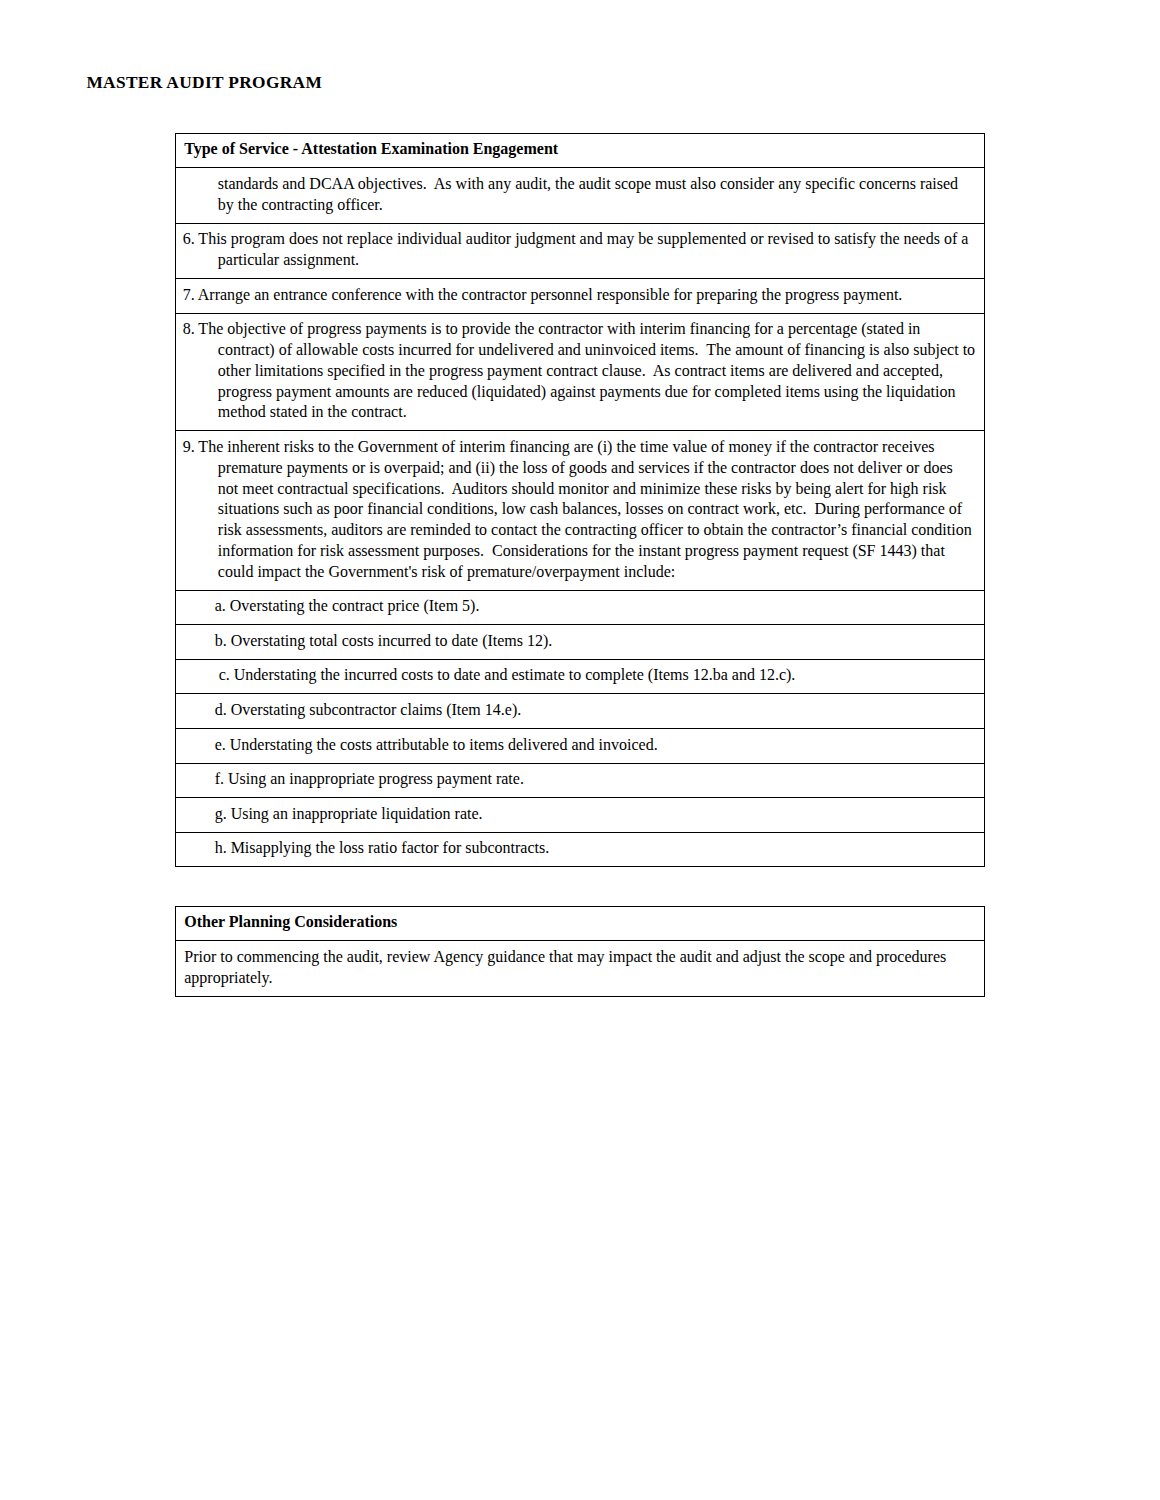MASTER AUDIT PROGRAM
| Type of Service - Attestation Examination Engagement |
| standards and DCAA objectives. As with any audit, the audit scope must also consider any specific concerns raised by the contracting officer. |
| 6. This program does not replace individual auditor judgment and may be supplemented or revised to satisfy the needs of a particular assignment. |
| 7. Arrange an entrance conference with the contractor personnel responsible for preparing the progress payment. |
| 8. The objective of progress payments is to provide the contractor with interim financing for a percentage (stated in contract) of allowable costs incurred for undelivered and uninvoiced items. The amount of financing is also subject to other limitations specified in the progress payment contract clause. As contract items are delivered and accepted, progress payment amounts are reduced (liquidated) against payments due for completed items using the liquidation method stated in the contract. |
| 9. The inherent risks to the Government of interim financing are (i) the time value of money if the contractor receives premature payments or is overpaid; and (ii) the loss of goods and services if the contractor does not deliver or does not meet contractual specifications. Auditors should monitor and minimize these risks by being alert for high risk situations such as poor financial conditions, low cash balances, losses on contract work, etc. During performance of risk assessments, auditors are reminded to contact the contracting officer to obtain the contractor’s financial condition information for risk assessment purposes. Considerations for the instant progress payment request (SF 1443) that could impact the Government's risk of premature/overpayment include: |
| a. Overstating the contract price (Item 5). |
| b. Overstating total costs incurred to date (Items 12). |
| c. Understating the incurred costs to date and estimate to complete (Items 12.ba and 12.c). |
| d. Overstating subcontractor claims (Item 14.e). |
| e. Understating the costs attributable to items delivered and invoiced. |
| f. Using an inappropriate progress payment rate. |
| g. Using an inappropriate liquidation rate. |
| h. Misapplying the loss ratio factor for subcontracts. |
| Other Planning Considerations |
| Prior to commencing the audit, review Agency guidance that may impact the audit and adjust the scope and procedures appropriately. |